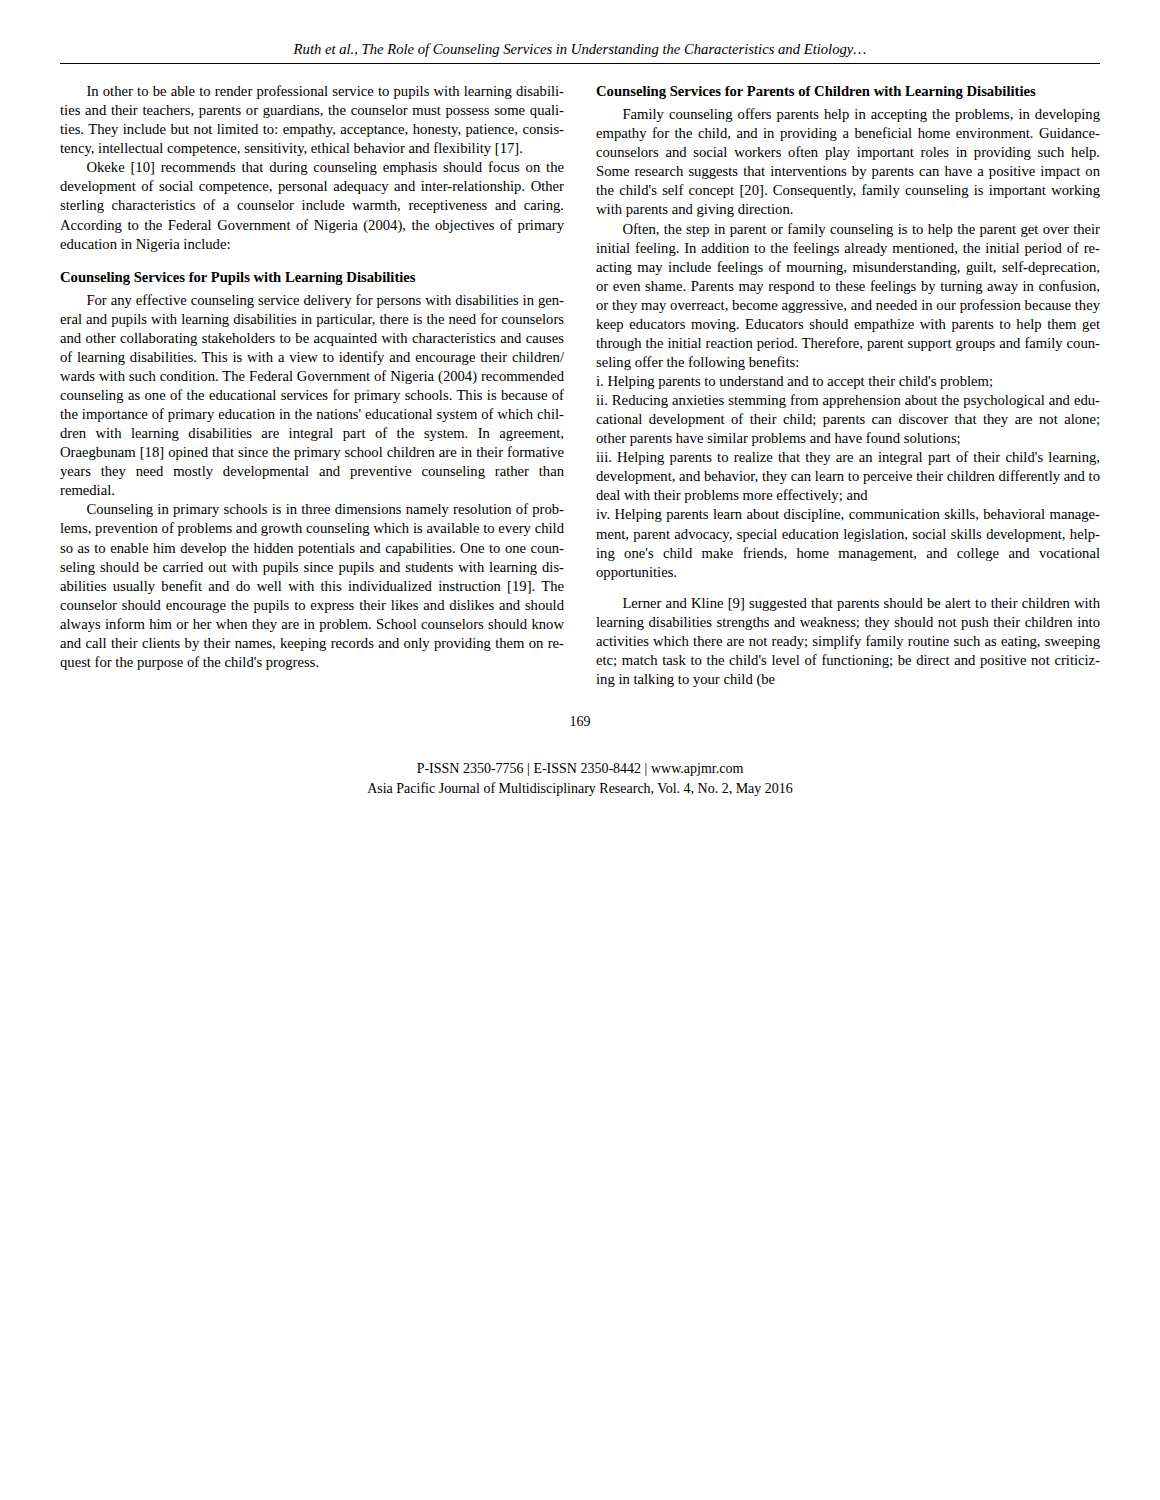Ruth et al., The Role of Counseling Services in Understanding the Characteristics and Etiology…
In other to be able to render professional service to pupils with learning disabilities and their teachers, parents or guardians, the counselor must possess some qualities. They include but not limited to: empathy, acceptance, honesty, patience, consistency, intellectual competence, sensitivity, ethical behavior and flexibility [17].
Okeke [10] recommends that during counseling emphasis should focus on the development of social competence, personal adequacy and inter-relationship. Other sterling characteristics of a counselor include warmth, receptiveness and caring. According to the Federal Government of Nigeria (2004), the objectives of primary education in Nigeria include:
Counseling Services for Pupils with Learning Disabilities
For any effective counseling service delivery for persons with disabilities in general and pupils with learning disabilities in particular, there is the need for counselors and other collaborating stakeholders to be acquainted with characteristics and causes of learning disabilities. This is with a view to identify and encourage their children/ wards with such condition. The Federal Government of Nigeria (2004) recommended counseling as one of the educational services for primary schools. This is because of the importance of primary education in the nations' educational system of which children with learning disabilities are integral part of the system. In agreement, Oraegbunam [18] opined that since the primary school children are in their formative years they need mostly developmental and preventive counseling rather than remedial.
Counseling in primary schools is in three dimensions namely resolution of problems, prevention of problems and growth counseling which is available to every child so as to enable him develop the hidden potentials and capabilities. One to one counseling should be carried out with pupils since pupils and students with learning disabilities usually benefit and do well with this individualized instruction [19]. The counselor should encourage the pupils to express their likes and dislikes and should always inform him or her when they are in problem. School counselors should know and call their clients by their names, keeping records and only providing them on request for the purpose of the child's progress.
Counseling Services for Parents of Children with Learning Disabilities
Family counseling offers parents help in accepting the problems, in developing empathy for the child, and in providing a beneficial home environment. Guidance- counselors and social workers often play important roles in providing such help. Some research suggests that interventions by parents can have a positive impact on the child's self concept [20]. Consequently, family counseling is important working with parents and giving direction.
Often, the step in parent or family counseling is to help the parent get over their initial feeling. In addition to the feelings already mentioned, the initial period of reacting may include feelings of mourning, misunderstanding, guilt, self-deprecation, or even shame. Parents may respond to these feelings by turning away in confusion, or they may overreact, become aggressive, and needed in our profession because they keep educators moving. Educators should empathize with parents to help them get through the initial reaction period. Therefore, parent support groups and family counseling offer the following benefits:
i. Helping parents to understand and to accept their child's problem;
ii. Reducing anxieties stemming from apprehension about the psychological and educational development of their child; parents can discover that they are not alone; other parents have similar problems and have found solutions;
iii. Helping parents to realize that they are an integral part of their child's learning, development, and behavior, they can learn to perceive their children differently and to deal with their problems more effectively; and
iv. Helping parents learn about discipline, communication skills, behavioral management, parent advocacy, special education legislation, social skills development, helping one's child make friends, home management, and college and vocational opportunities.
Lerner and Kline [9] suggested that parents should be alert to their children with learning disabilities strengths and weakness; they should not push their children into activities which there are not ready; simplify family routine such as eating, sweeping etc; match task to the child's level of functioning; be direct and positive not criticizing in talking to your child (be
169
P-ISSN 2350-7756 | E-ISSN 2350-8442 | www.apjmr.com
Asia Pacific Journal of Multidisciplinary Research, Vol. 4, No. 2, May 2016